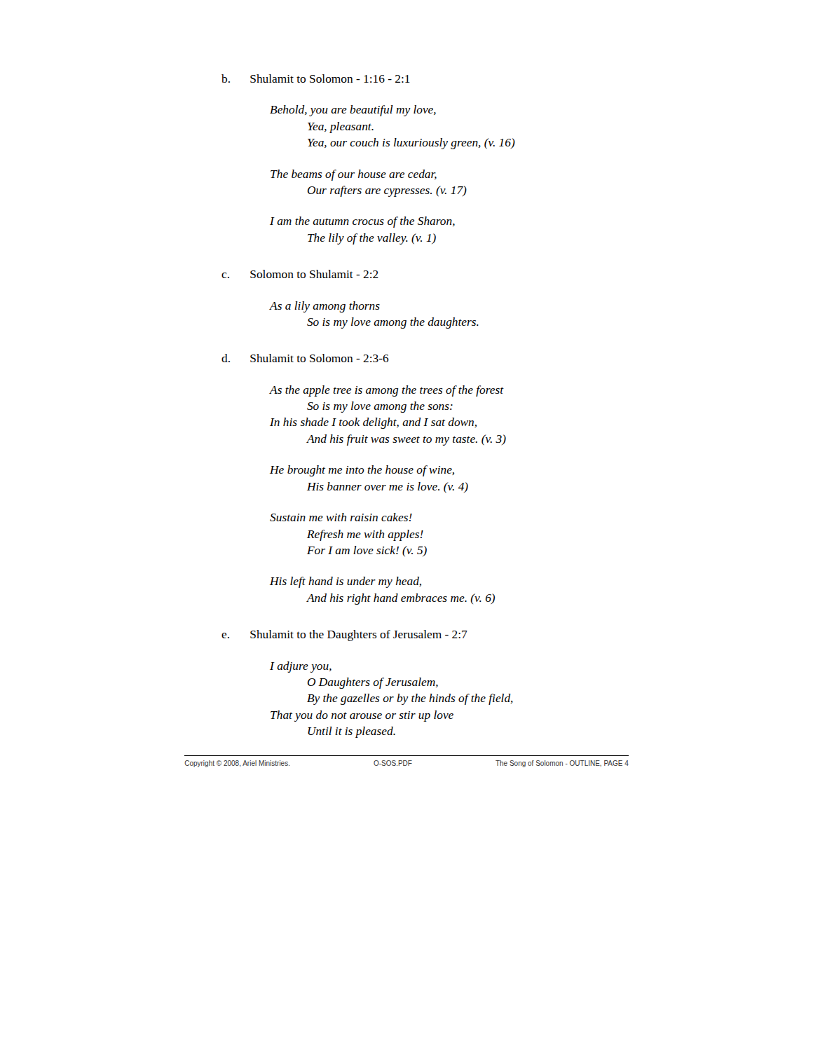b. Shulamit to Solomon - 1:16 - 2:1
Behold, you are beautiful my love,
Yea, pleasant. Yea, our couch is luxuriously green, (v. 16)
The beams of our house are cedar,
Our rafters are cypresses. (v. 17)
I am the autumn crocus of the Sharon,
The lily of the valley. (v. 1)
c. Solomon to Shulamit - 2:2
As a lily among thorns
So is my love among the daughters.
d. Shulamit to Solomon - 2:3-6
As the apple tree is among the trees of the forest
So is my love among the sons: In his shade I took delight, and I sat down,
And his fruit was sweet to my taste. (v. 3)
He brought me into the house of wine,
His banner over me is love. (v. 4)
Sustain me with raisin cakes!
Refresh me with apples! For I am love sick! (v. 5)
His left hand is under my head,
And his right hand embraces me. (v. 6)
e. Shulamit to the Daughters of Jerusalem - 2:7
I adjure you,
O Daughters of Jerusalem, By the gazelles or by the hinds of the field, That you do not arouse or stir up love
Until it is pleased.
Copyright © 2008, Ariel Ministries. O-SOS.PDF The Song of Solomon - OUTLINE, PAGE 4